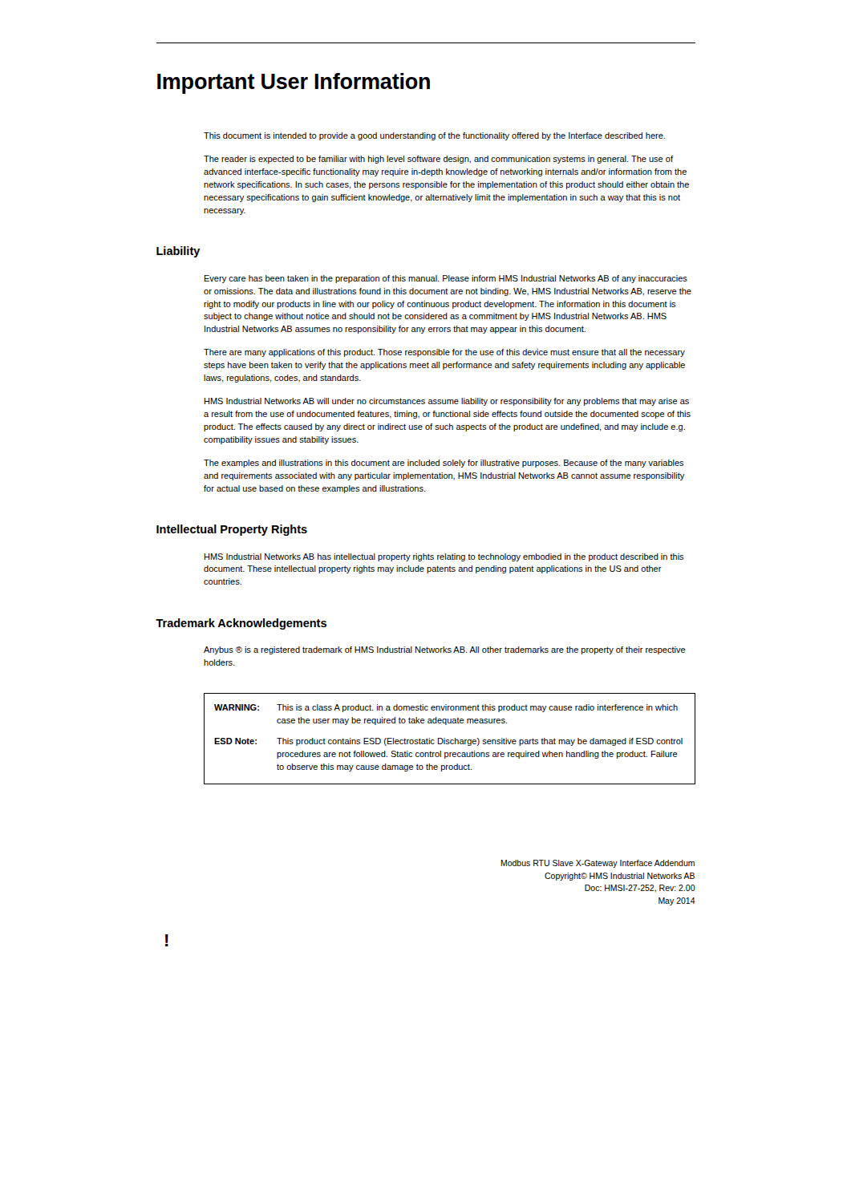Important User Information
This document is intended to provide a good understanding of the functionality offered by the Interface described here.
The reader is expected to be familiar with high level software design, and communication systems in general. The use of advanced interface-specific functionality may require in-depth knowledge of networking internals and/or information from the network specifications. In such cases, the persons responsible for the implementation of this product should either obtain the necessary specifications to gain sufficient knowledge, or alternatively limit the implementation in such a way that this is not necessary.
Liability
Every care has been taken in the preparation of this manual. Please inform HMS Industrial Networks AB of any inaccuracies or omissions. The data and illustrations found in this document are not binding. We, HMS Industrial Networks AB, reserve the right to modify our products in line with our policy of continuous product development. The information in this document is subject to change without notice and should not be considered as a commitment by HMS Industrial Networks AB. HMS Industrial Networks AB assumes no responsibility for any errors that may appear in this document.
There are many applications of this product. Those responsible for the use of this device must ensure that all the necessary steps have been taken to verify that the applications meet all performance and safety requirements including any applicable laws, regulations, codes, and standards.
HMS Industrial Networks AB will under no circumstances assume liability or responsibility for any problems that may arise as a result from the use of undocumented features, timing, or functional side effects found outside the documented scope of this product. The effects caused by any direct or indirect use of such aspects of the product are undefined, and may include e.g. compatibility issues and stability issues.
The examples and illustrations in this document are included solely for illustrative purposes. Because of the many variables and requirements associated with any particular implementation, HMS Industrial Networks AB cannot assume responsibility for actual use based on these examples and illustrations.
Intellectual Property Rights
HMS Industrial Networks AB has intellectual property rights relating to technology embodied in the product described in this document. These intellectual property rights may include patents and pending patent applications in the US and other countries.
Trademark Acknowledgements
Anybus ® is a registered trademark of HMS Industrial Networks AB. All other trademarks are the property of their respective holders.
!
| WARNING: | This is a class A product. in a domestic environment this product may cause radio interference in which case the user may be required to take adequate measures. |
| ESD Note: | This product contains ESD (Electrostatic Discharge) sensitive parts that may be damaged if ESD control procedures are not followed. Static control precautions are required when handling the product. Failure to observe this may cause damage to the product. |
Modbus RTU Slave X-Gateway Interface Addendum
Copyright© HMS Industrial Networks AB
Doc: HMSI-27-252, Rev: 2.00
May 2014